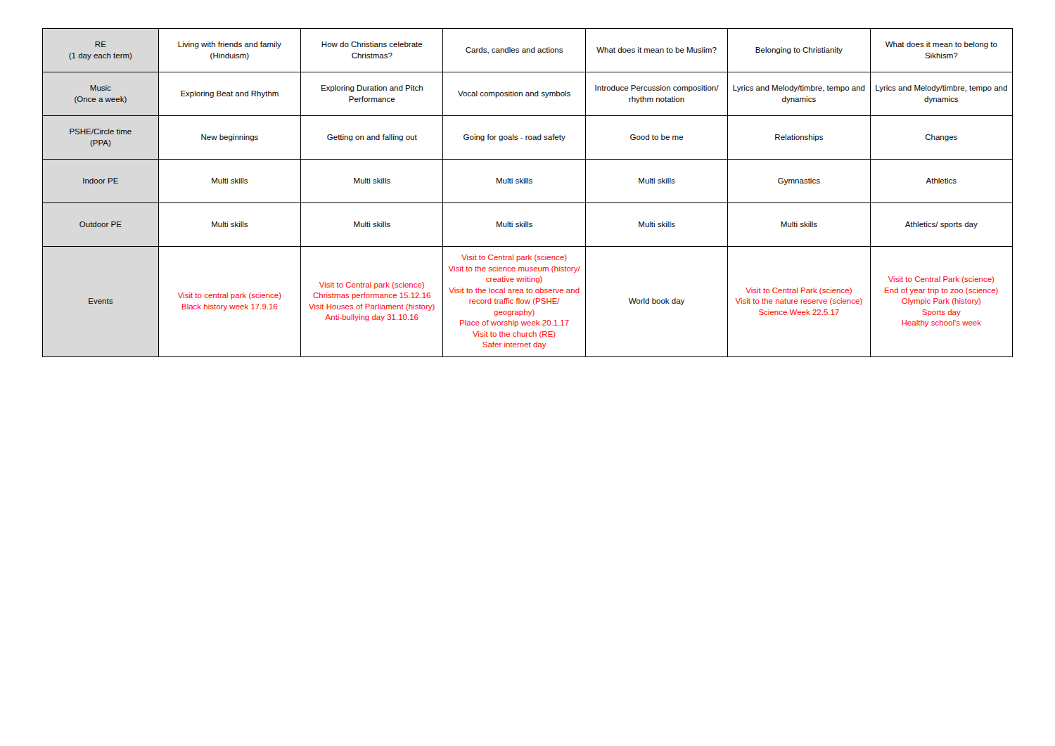| RE (1 day each term) | Living with friends and family (Hinduism) | How do Christians celebrate Christmas? | Cards, candles and actions | What does it mean to be Muslim? | Belonging to Christianity | What does it mean to belong to Sikhism? |
| Music (Once a week) | Exploring Beat and Rhythm | Exploring Duration and Pitch Performance | Vocal composition and symbols | Introduce Percussion composition/ rhythm notation | Lyrics and Melody/timbre, tempo and dynamics | Lyrics and Melody/timbre, tempo and dynamics |
| PSHE/Circle time (PPA) | New beginnings | Getting on and falling out | Going for goals - road safety | Good to be me | Relationships | Changes |
| Indoor PE | Multi skills | Multi skills | Multi skills | Multi skills | Gymnastics | Athletics |
| Outdoor PE | Multi skills | Multi skills | Multi skills | Multi skills | Multi skills | Athletics/ sports day |
| Events | Visit to central park (science) Black history week 17.9.16 | Visit to Central park (science) Christmas performance 15.12.16 Visit Houses of Parliament (history) Anti-bullying day 31.10.16 | Visit to Central park (science) Visit to the science museum (history/ creative writing) Visit to the local area to observe and record traffic flow (PSHE/ geography) Place of worship week 20.1.17 Visit to the church (RE) Safer internet day | World book day | Visit to Central Park (science) Visit to the nature reserve (science) Science Week 22.5.17 | Visit to Central Park (science) End of year trip to zoo (science) Olympic Park (history) Sports day Healthy school's week |